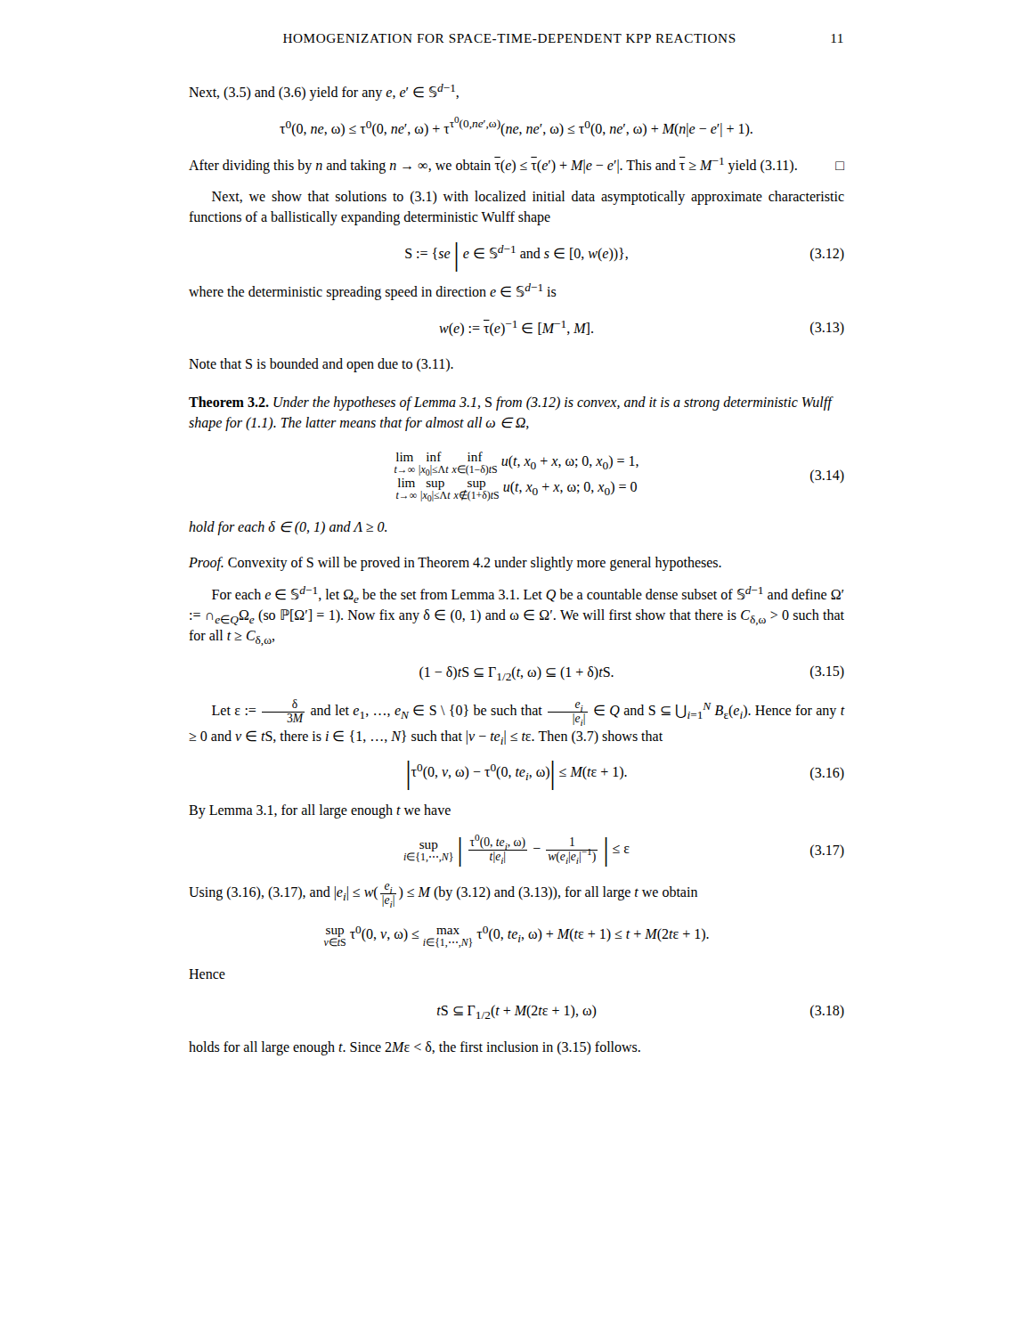HOMOGENIZATION FOR SPACE-TIME-DEPENDENT KPP REACTIONS 11
Next, (3.5) and (3.6) yield for any e, e′ ∈ 𝕊d−1,
τ0(0, ne, ω) ≤ τ0(0, ne′, ω) + ττ0(0,ne′,ω)(ne, ne′, ω) ≤ τ0(0, ne′, ω) + M(n|e − e′| + 1).
After dividing this by n and taking n → ∞, we obtain τ(e) ≤ τ(e′) + M|e − e′|. This and τ ≥ M−1 yield (3.11). □
Next, we show that solutions to (3.1) with localized initial data asymptotically approximate characteristic functions of a ballistically expanding deterministic Wulff shape
S := {se | e ∈ 𝕊d−1 and s ∈ [0, w(e))}, (3.12)
where the deterministic spreading speed in direction e ∈ 𝕊d−1 is
w(e) := τ(e)−1 ∈ [M−1, M]. (3.13)
Note that S is bounded and open due to (3.11).
Theorem 3.2. Under the hypotheses of Lemma 3.1, S from (3.12) is convex, and it is a strong deterministic Wulff shape for (1.1). The latter means that for almost all ω ∈ Ω,
lim t→∞ inf|x0|≤Λt inf x∈(1−δ)tS u(t, x0 + x, ω; 0, x0) = 1, lim t→∞ sup|x0|≤Λt sup x∉(1+δ)tS u(t, x0 + x, ω; 0, x0) = 0 (3.14)
hold for each δ ∈ (0, 1) and Λ ≥ 0.
Proof. Convexity of S will be proved in Theorem 4.2 under slightly more general hypotheses.
For each e ∈ 𝕊d−1, let Ωe be the set from Lemma 3.1. Let Q be a countable dense subset of 𝕊d−1 and define Ω′ := ∩e∈QΩe (so ℙ[Ω′] = 1). Now fix any δ ∈ (0, 1) and ω ∈ Ω′. We will first show that there is Cδ,ω > 0 such that for all t ≥ Cδ,ω,
(1 − δ)tS ⊆ Γ1/2(t, ω) ⊆ (1 + δ)tS. (3.15)
Let ε := δ 3M and let e1, …, eN ∈ S \ {0} be such that ei|ei| ∈ Q and S ⊆ ⋃i=1N Bε(ei). Hence for any t ≥ 0 and v ∈ tS, there is i ∈ {1, …, N} such that |v − tei| ≤ tε. Then (3.7) shows that
|τ0(0, v, ω) − τ0(0, tei, ω)| ≤ M(tε + 1). (3.16)
By Lemma 3.1, for all large enough t we have
sup i∈{1,⋯,N} | τ0(0, tei, ω) t|ei| − 1 w(ei|ei|−1) | ≤ ε (3.17)
Using (3.16), (3.17), and |ei| ≤ w(ei|ei|) ≤ M (by (3.12) and (3.13)), for all large t we obtain
sup v∈tS τ0(0, v, ω) ≤ max i∈{1,⋯,N} τ0(0, tei, ω) + M(tε + 1) ≤ t + M(2tε + 1).
Hence
tS ⊆ Γ1/2(t + M(2tε + 1), ω) (3.18)
holds for all large enough t. Since 2Mε < δ, the first inclusion in (3.15) follows.